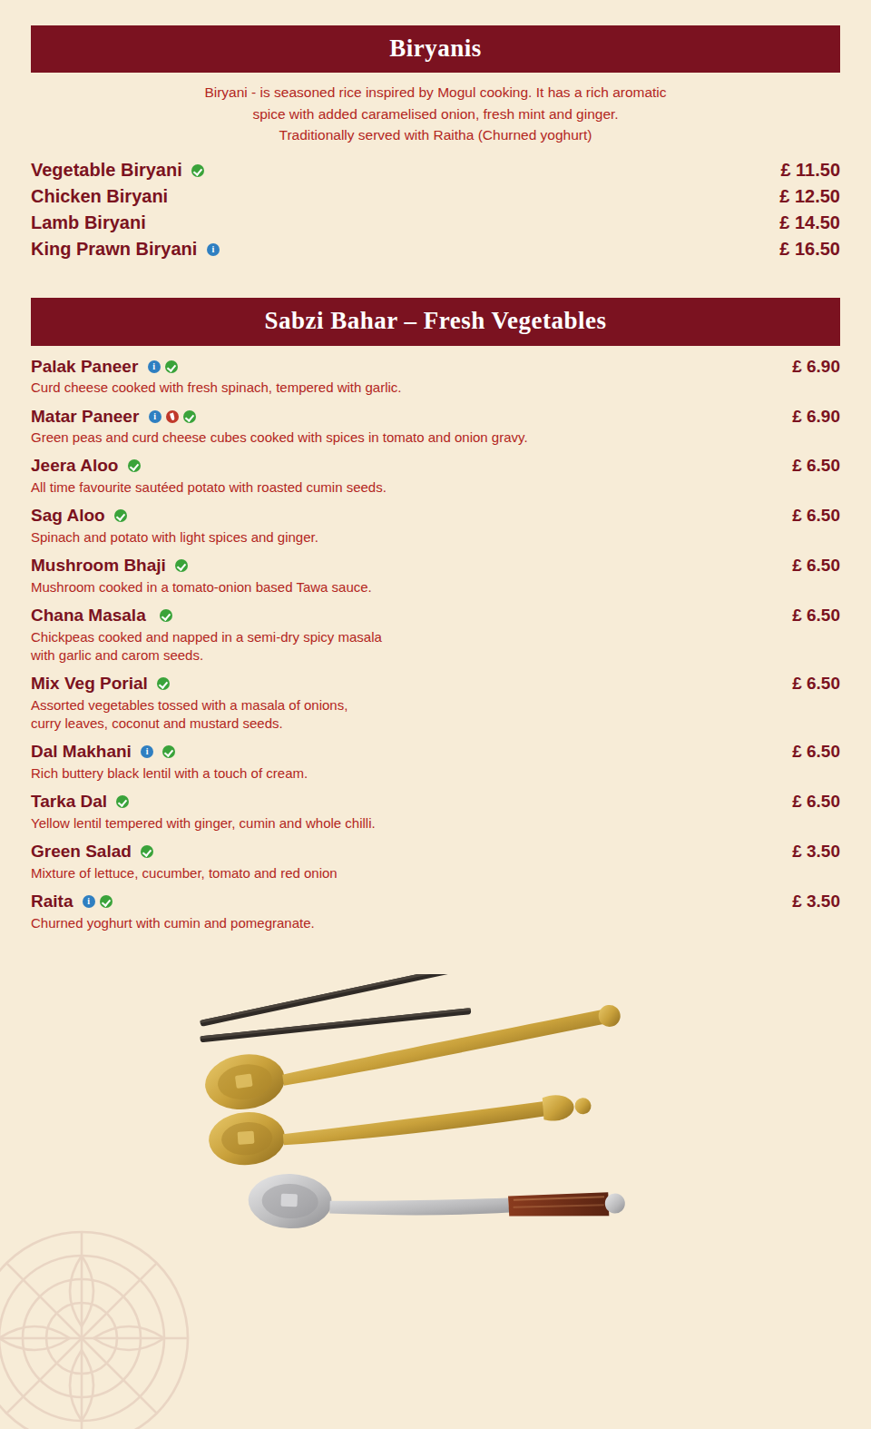Biryanis
Biryani - is seasoned rice inspired by Mogul cooking. It has a rich aromatic spice with added caramelised onion, fresh mint and ginger. Traditionally served with Raitha (Churned yoghurt)
Vegetable Biryani £ 11.50
Chicken Biryani £ 12.50
Lamb Biryani £ 14.50
King Prawn Biryani £ 16.50
Sabzi Bahar – Fresh Vegetables
Palak Paneer £ 6.90
Curd cheese cooked with fresh spinach, tempered with garlic.
Matar Paneer £ 6.90
Green peas and curd cheese cubes cooked with spices in tomato and onion gravy.
Jeera Aloo £ 6.50
All time favourite sautéed potato with roasted cumin seeds.
Sag Aloo £ 6.50
Spinach and potato with light spices and ginger.
Mushroom Bhaji £ 6.50
Mushroom cooked in a tomato-onion based Tawa sauce.
Chana Masala £ 6.50
Chickpeas cooked and napped in a semi-dry spicy masala
with garlic and carom seeds.
Mix Veg Porial £ 6.50
Assorted vegetables tossed with a masala of onions,
curry leaves, coconut and mustard seeds.
Dal Makhani £ 6.50
Rich buttery black lentil with a touch of cream.
Tarka Dal £ 6.50
Yellow lentil tempered with ginger, cumin and whole chilli.
Green Salad £ 3.50
Mixture of lettuce, cucumber, tomato and red onion
Raita £ 3.50
Churned yoghurt with cumin and pomegranate.